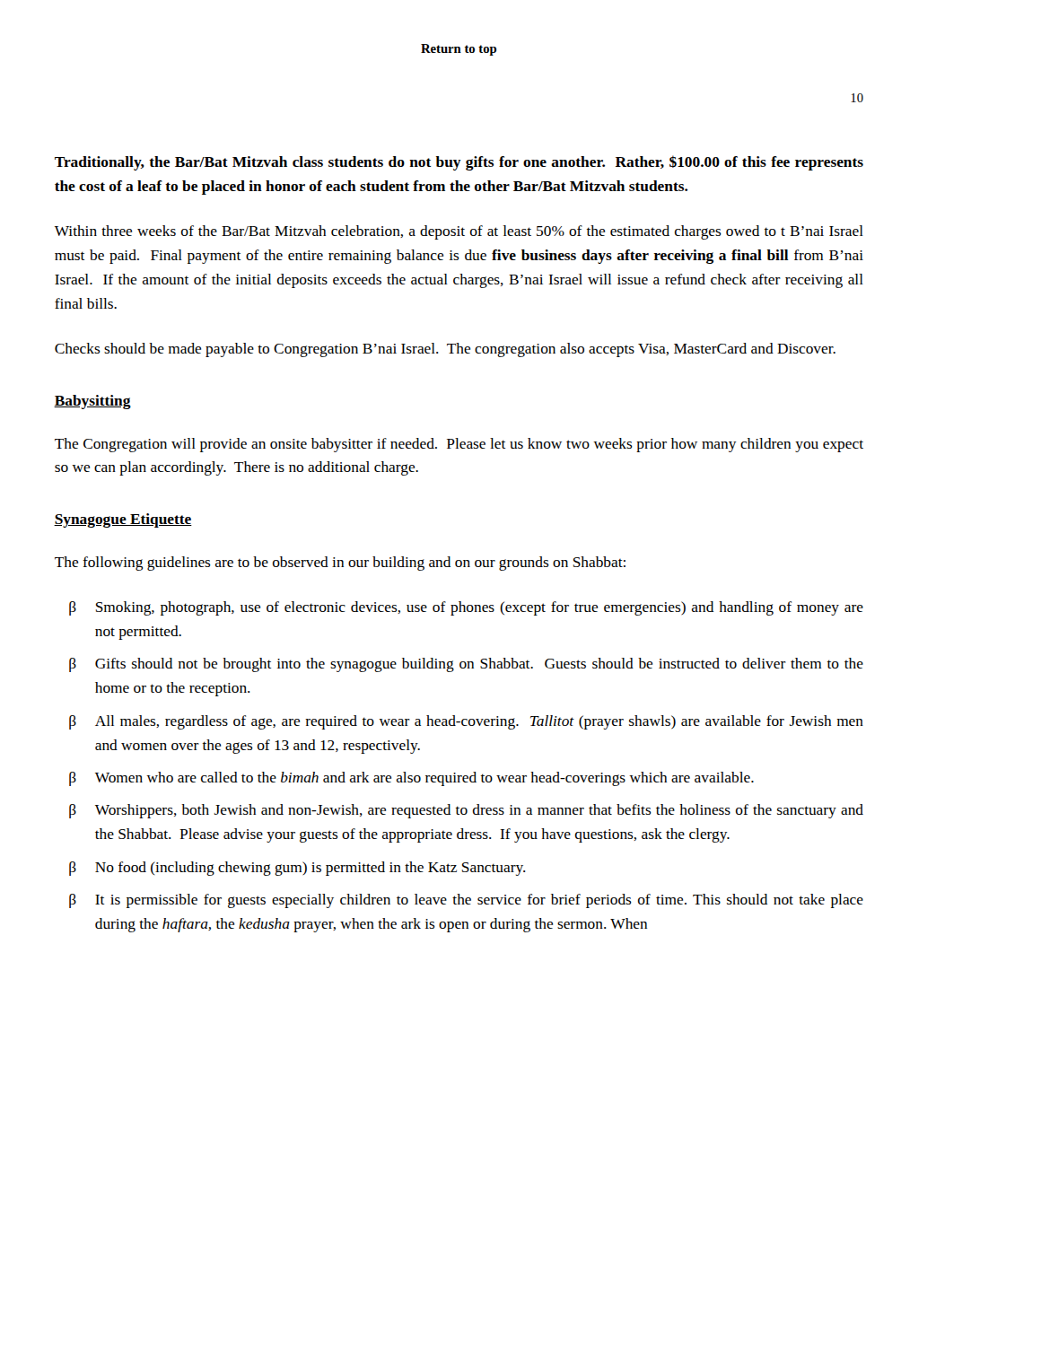Return to top
10
Traditionally, the Bar/Bat Mitzvah class students do not buy gifts for one another. Rather, $100.00 of this fee represents the cost of a leaf to be placed in honor of each student from the other Bar/Bat Mitzvah students.
Within three weeks of the Bar/Bat Mitzvah celebration, a deposit of at least 50% of the estimated charges owed to t B’nai Israel must be paid. Final payment of the entire remaining balance is due five business days after receiving a final bill from B’nai Israel. If the amount of the initial deposits exceeds the actual charges, B’nai Israel will issue a refund check after receiving all final bills.
Checks should be made payable to Congregation B’nai Israel. The congregation also accepts Visa, MasterCard and Discover.
Babysitting
The Congregation will provide an onsite babysitter if needed. Please let us know two weeks prior how many children you expect so we can plan accordingly. There is no additional charge.
Synagogue Etiquette
The following guidelines are to be observed in our building and on our grounds on Shabbat:
Smoking, photograph, use of electronic devices, use of phones (except for true emergencies) and handling of money are not permitted.
Gifts should not be brought into the synagogue building on Shabbat. Guests should be instructed to deliver them to the home or to the reception.
All males, regardless of age, are required to wear a head-covering. Tallitot (prayer shawls) are available for Jewish men and women over the ages of 13 and 12, respectively.
Women who are called to the bimah and ark are also required to wear head-coverings which are available.
Worshippers, both Jewish and non-Jewish, are requested to dress in a manner that befits the holiness of the sanctuary and the Shabbat. Please advise your guests of the appropriate dress. If you have questions, ask the clergy.
No food (including chewing gum) is permitted in the Katz Sanctuary.
It is permissible for guests especially children to leave the service for brief periods of time. This should not take place during the haftara, the kedusha prayer, when the ark is open or during the sermon. When